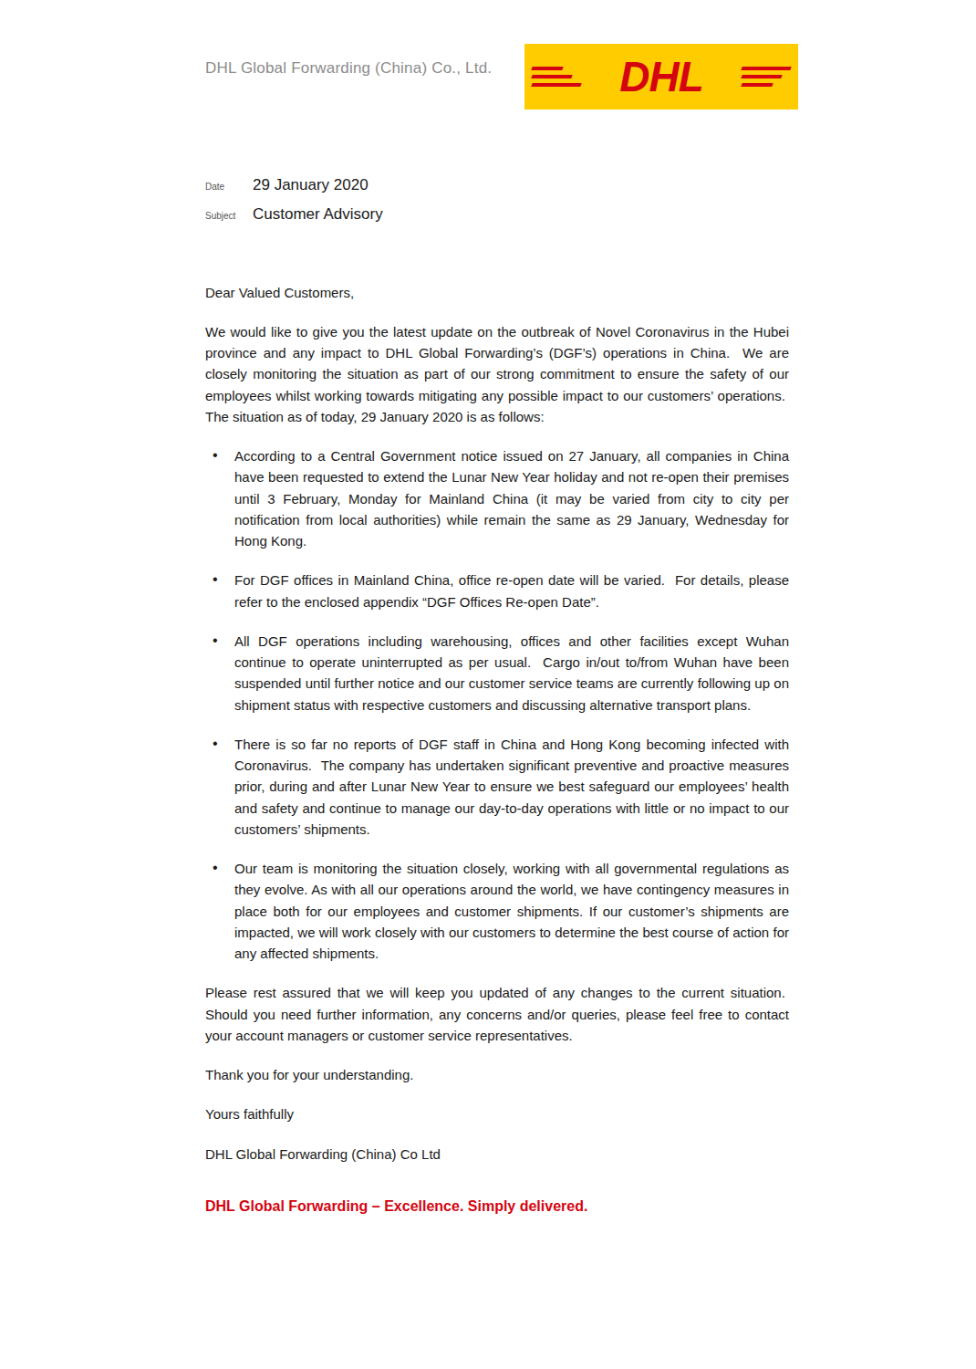DHL Global Forwarding (China) Co., Ltd.
DHL
Date 29 January 2020
Subject Customer Advisory
Dear Valued Customers,
We would like to give you the latest update on the outbreak of Novel Coronavirus in the Hubei province and any impact to DHL Global Forwarding’s (DGF’s) operations in China. We are closely monitoring the situation as part of our strong commitment to ensure the safety of our employees whilst working towards mitigating any possible impact to our customers’ operations. The situation as of today, 29 January 2020 is as follows:
According to a Central Government notice issued on 27 January, all companies in China have been requested to extend the Lunar New Year holiday and not re-open their premises until 3 February, Monday for Mainland China (it may be varied from city to city per notification from local authorities) while remain the same as 29 January, Wednesday for Hong Kong.
For DGF offices in Mainland China, office re-open date will be varied. For details, please refer to the enclosed appendix “DGF Offices Re-open Date”.
All DGF operations including warehousing, offices and other facilities except Wuhan continue to operate uninterrupted as per usual. Cargo in/out to/from Wuhan have been suspended until further notice and our customer service teams are currently following up on shipment status with respective customers and discussing alternative transport plans.
There is so far no reports of DGF staff in China and Hong Kong becoming infected with Coronavirus. The company has undertaken significant preventive and proactive measures prior, during and after Lunar New Year to ensure we best safeguard our employees’ health and safety and continue to manage our day-to-day operations with little or no impact to our customers’ shipments.
Our team is monitoring the situation closely, working with all governmental regulations as they evolve. As with all our operations around the world, we have contingency measures in place both for our employees and customer shipments. If our customer’s shipments are impacted, we will work closely with our customers to determine the best course of action for any affected shipments.
Please rest assured that we will keep you updated of any changes to the current situation. Should you need further information, any concerns and/or queries, please feel free to contact your account managers or customer service representatives.
Thank you for your understanding.
Yours faithfully
DHL Global Forwarding (China) Co Ltd
DHL Global Forwarding – Excellence. Simply delivered.